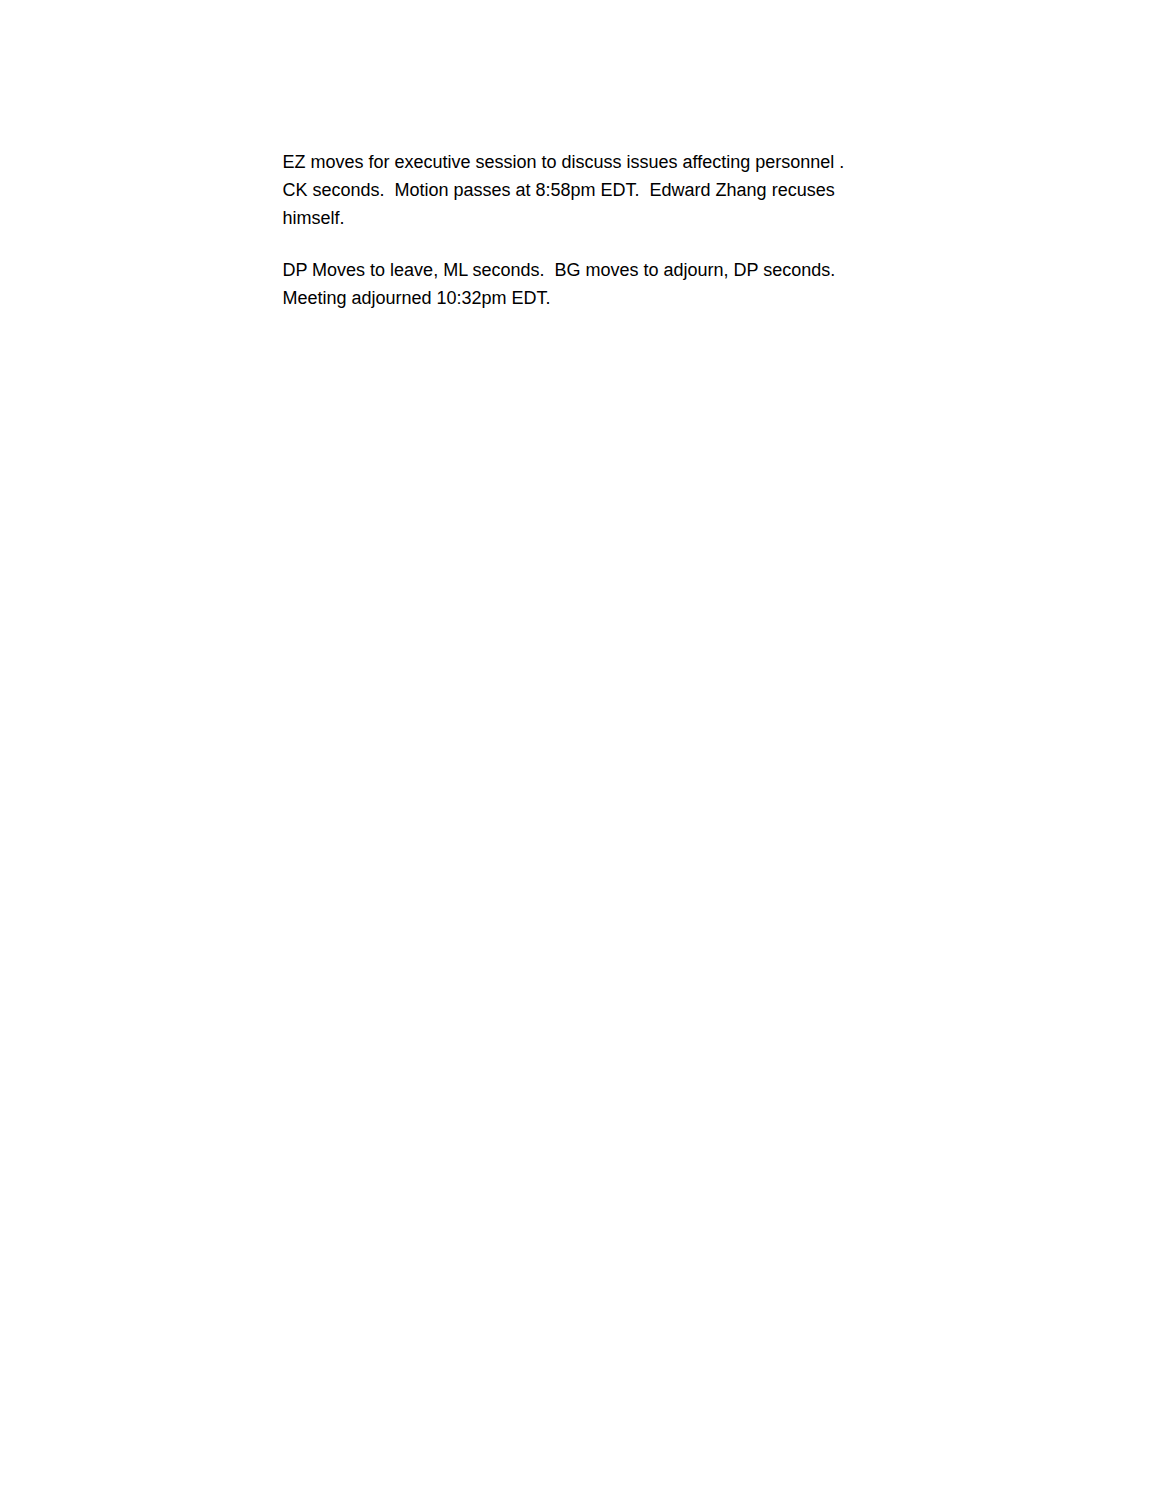EZ moves for executive session to discuss issues affecting personnel . CK seconds. Motion passes at 8:58pm EDT. Edward Zhang recuses himself.
DP Moves to leave, ML seconds. BG moves to adjourn, DP seconds. Meeting adjourned 10:32pm EDT.